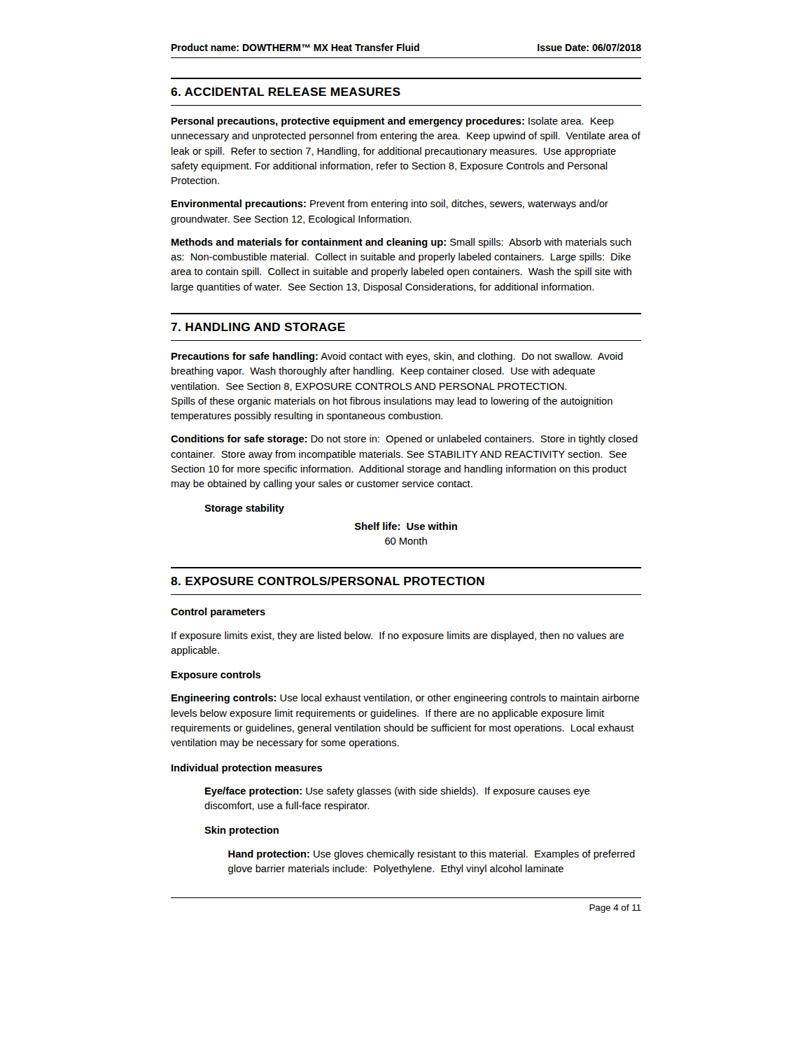Product name: DOWTHERM™ MX Heat Transfer Fluid
Issue Date: 06/07/2018
6. ACCIDENTAL RELEASE MEASURES
Personal precautions, protective equipment and emergency procedures: Isolate area. Keep unnecessary and unprotected personnel from entering the area. Keep upwind of spill. Ventilate area of leak or spill. Refer to section 7, Handling, for additional precautionary measures. Use appropriate safety equipment. For additional information, refer to Section 8, Exposure Controls and Personal Protection.
Environmental precautions: Prevent from entering into soil, ditches, sewers, waterways and/or groundwater. See Section 12, Ecological Information.
Methods and materials for containment and cleaning up: Small spills: Absorb with materials such as: Non-combustible material. Collect in suitable and properly labeled containers. Large spills: Dike area to contain spill. Collect in suitable and properly labeled open containers. Wash the spill site with large quantities of water. See Section 13, Disposal Considerations, for additional information.
7. HANDLING AND STORAGE
Precautions for safe handling: Avoid contact with eyes, skin, and clothing. Do not swallow. Avoid breathing vapor. Wash thoroughly after handling. Keep container closed. Use with adequate ventilation. See Section 8, EXPOSURE CONTROLS AND PERSONAL PROTECTION.
Spills of these organic materials on hot fibrous insulations may lead to lowering of the autoignition temperatures possibly resulting in spontaneous combustion.
Conditions for safe storage: Do not store in: Opened or unlabeled containers. Store in tightly closed container. Store away from incompatible materials. See STABILITY AND REACTIVITY section. See Section 10 for more specific information. Additional storage and handling information on this product may be obtained by calling your sales or customer service contact.
Storage stability
Shelf life: Use within
60 Month
8. EXPOSURE CONTROLS/PERSONAL PROTECTION
Control parameters
If exposure limits exist, they are listed below. If no exposure limits are displayed, then no values are applicable.
Exposure controls
Engineering controls: Use local exhaust ventilation, or other engineering controls to maintain airborne levels below exposure limit requirements or guidelines. If there are no applicable exposure limit requirements or guidelines, general ventilation should be sufficient for most operations. Local exhaust ventilation may be necessary for some operations.
Individual protection measures
Eye/face protection: Use safety glasses (with side shields). If exposure causes eye discomfort, use a full-face respirator.
Skin protection
Hand protection: Use gloves chemically resistant to this material. Examples of preferred glove barrier materials include: Polyethylene. Ethyl vinyl alcohol laminate
Page 4 of 11